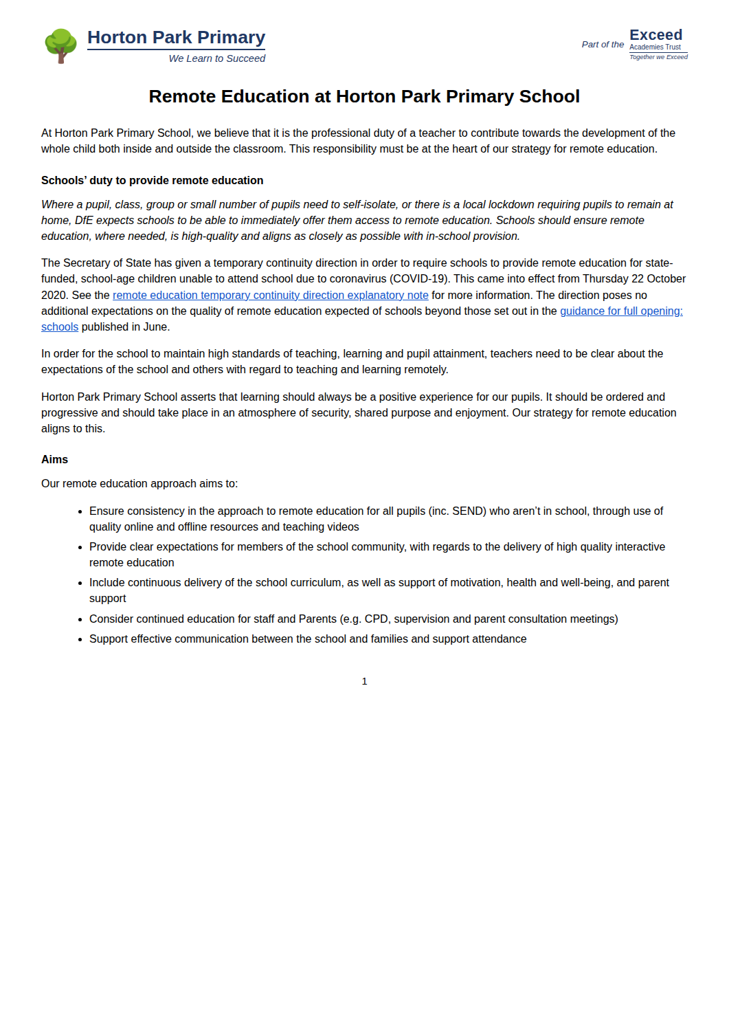🌳
Horton Park Primary We Learn to Succeed
Part of the
Exceed Academies Trust Together we Exceed
Remote Education at Horton Park Primary School
At Horton Park Primary School, we believe that it is the professional duty of a teacher to contribute towards the development of the whole child both inside and outside the classroom. This responsibility must be at the heart of our strategy for remote education.
Schools’ duty to provide remote education
Where a pupil, class, group or small number of pupils need to self-isolate, or there is a local lockdown requiring pupils to remain at home, DfE expects schools to be able to immediately offer them access to remote education. Schools should ensure remote education, where needed, is high-quality and aligns as closely as possible with in-school provision.
The Secretary of State has given a temporary continuity direction in order to require schools to provide remote education for state-funded, school-age children unable to attend school due to coronavirus (COVID-19). This came into effect from Thursday 22 October 2020. See the remote education temporary continuity direction explanatory note for more information. The direction poses no additional expectations on the quality of remote education expected of schools beyond those set out in the guidance for full opening: schools published in June.
In order for the school to maintain high standards of teaching, learning and pupil attainment, teachers need to be clear about the expectations of the school and others with regard to teaching and learning remotely.
Horton Park Primary School asserts that learning should always be a positive experience for our pupils. It should be ordered and progressive and should take place in an atmosphere of security, shared purpose and enjoyment. Our strategy for remote education aligns to this.
Aims
Our remote education approach aims to:
Ensure consistency in the approach to remote education for all pupils (inc. SEND) who aren’t in school, through use of quality online and offline resources and teaching videos
Provide clear expectations for members of the school community, with regards to the delivery of high quality interactive remote education
Include continuous delivery of the school curriculum, as well as support of motivation, health and well-being, and parent support
Consider continued education for staff and Parents (e.g. CPD, supervision and parent consultation meetings)
Support effective communication between the school and families and support attendance
1